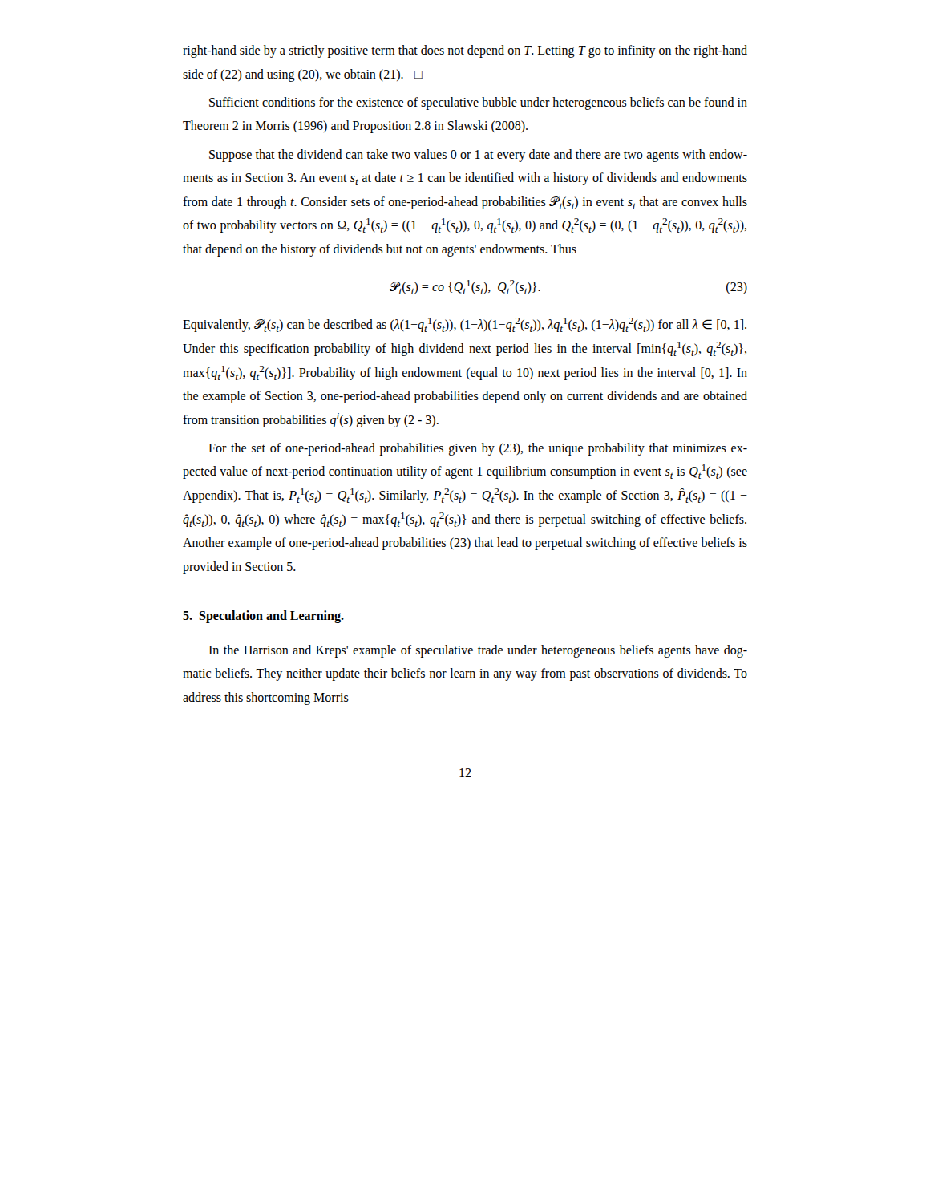right-hand side by a strictly positive term that does not depend on T. Letting T go to infinity on the right-hand side of (22) and using (20), we obtain (21). □
Sufficient conditions for the existence of speculative bubble under heterogeneous beliefs can be found in Theorem 2 in Morris (1996) and Proposition 2.8 in Slawski (2008).
Suppose that the dividend can take two values 0 or 1 at every date and there are two agents with endowments as in Section 3. An event st at date t ≥ 1 can be identified with a history of dividends and endowments from date 1 through t. Consider sets of one-period-ahead probabilities 𝒫t(st) in event st that are convex hulls of two probability vectors on Ω, Qt1(st) = ((1 − qt1(st)), 0, qt1(st), 0) and Qt2(st) = (0, (1 − qt2(st)), 0, qt2(st)), that depend on the history of dividends but not on agents' endowments. Thus
𝒫t(st) = co {Qt1(st), Qt2(st)}. (23)
Equivalently, 𝒫t(st) can be described as (λ(1−qt1(st)), (1−λ)(1−qt2(st)), λqt1(st), (1−λ)qt2(st)) for all λ ∈ [0, 1]. Under this specification probability of high dividend next period lies in the interval [min{qt1(st), qt2(st)}, max{qt1(st), qt2(st)}]. Probability of high endowment (equal to 10) next period lies in the interval [0, 1]. In the example of Section 3, one-period-ahead probabilities depend only on current dividends and are obtained from transition probabilities qi(s) given by (2 - 3).
For the set of one-period-ahead probabilities given by (23), the unique probability that minimizes expected value of next-period continuation utility of agent 1 equilibrium consumption in event st is Qt1(st) (see Appendix). That is, Pt1(st) = Qt1(st). Similarly, Pt2(st) = Qt2(st). In the example of Section 3, P̂t(st) = ((1 − q̂t(st)), 0, q̂t(st), 0) where q̂t(st) = max{qt1(st), qt2(st)} and there is perpetual switching of effective beliefs. Another example of one-period-ahead probabilities (23) that lead to perpetual switching of effective beliefs is provided in Section 5.
5. Speculation and Learning.
In the Harrison and Kreps' example of speculative trade under heterogeneous beliefs agents have dogmatic beliefs. They neither update their beliefs nor learn in any way from past observations of dividends. To address this shortcoming Morris
12